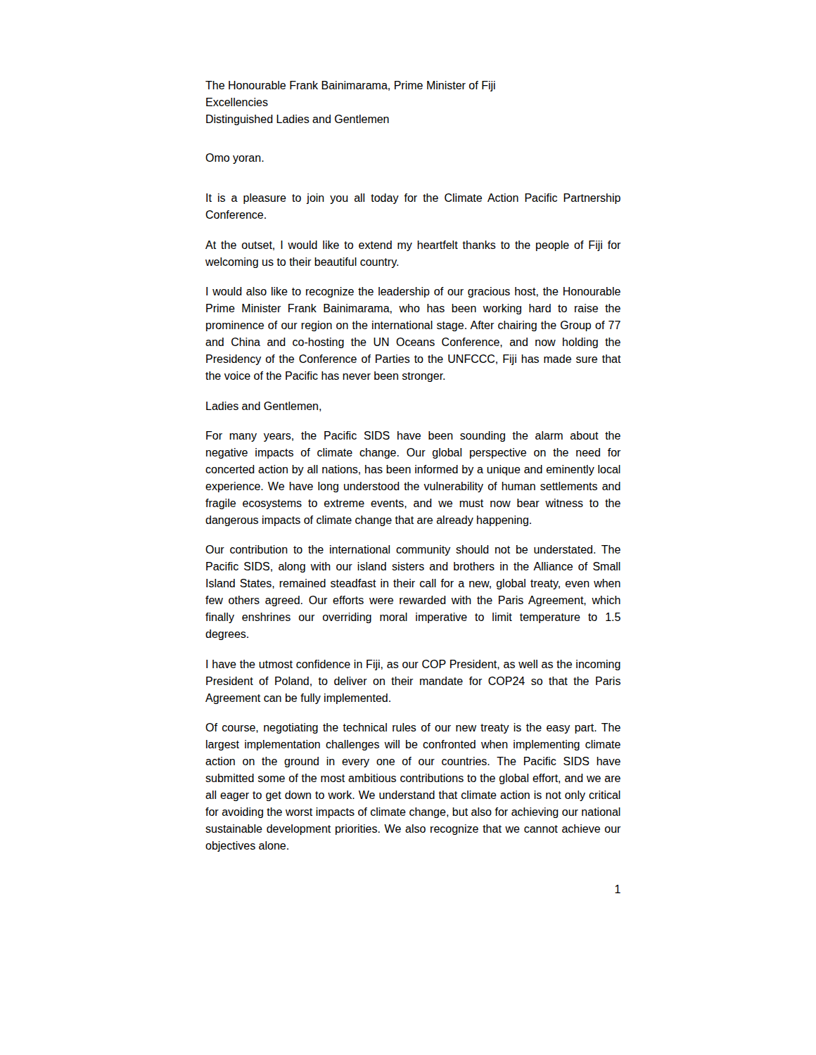The Honourable Frank Bainimarama, Prime Minister of Fiji
Excellencies
Distinguished Ladies and Gentlemen
Omo yoran.
It is a pleasure to join you all today for the Climate Action Pacific Partnership Conference.
At the outset, I would like to extend my heartfelt thanks to the people of Fiji for welcoming us to their beautiful country.
I would also like to recognize the leadership of our gracious host, the Honourable Prime Minister Frank Bainimarama, who has been working hard to raise the prominence of our region on the international stage. After chairing the Group of 77 and China and co-hosting the UN Oceans Conference, and now holding the Presidency of the Conference of Parties to the UNFCCC, Fiji has made sure that the voice of the Pacific has never been stronger.
Ladies and Gentlemen,
For many years, the Pacific SIDS have been sounding the alarm about the negative impacts of climate change. Our global perspective on the need for concerted action by all nations, has been informed by a unique and eminently local experience. We have long understood the vulnerability of human settlements and fragile ecosystems to extreme events, and we must now bear witness to the dangerous impacts of climate change that are already happening.
Our contribution to the international community should not be understated. The Pacific SIDS, along with our island sisters and brothers in the Alliance of Small Island States, remained steadfast in their call for a new, global treaty, even when few others agreed. Our efforts were rewarded with the Paris Agreement, which finally enshrines our overriding moral imperative to limit temperature to 1.5 degrees.
I have the utmost confidence in Fiji, as our COP President, as well as the incoming President of Poland, to deliver on their mandate for COP24 so that the Paris Agreement can be fully implemented.
Of course, negotiating the technical rules of our new treaty is the easy part. The largest implementation challenges will be confronted when implementing climate action on the ground in every one of our countries. The Pacific SIDS have submitted some of the most ambitious contributions to the global effort, and we are all eager to get down to work. We understand that climate action is not only critical for avoiding the worst impacts of climate change, but also for achieving our national sustainable development priorities. We also recognize that we cannot achieve our objectives alone.
1